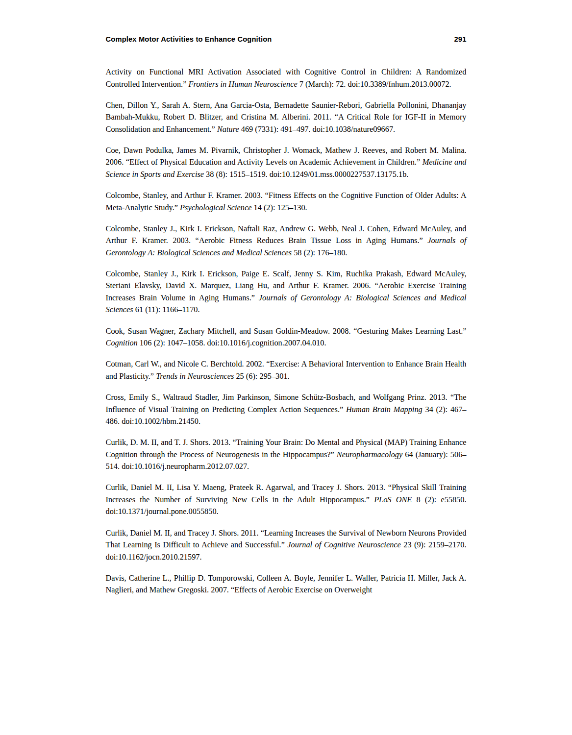Complex Motor Activities to Enhance Cognition 291
Activity on Functional MRI Activation Associated with Cognitive Control in Children: A Randomized Controlled Intervention.” Frontiers in Human Neuroscience 7 (March): 72. doi:10.3389/fnhum.2013.00072.
Chen, Dillon Y., Sarah A. Stern, Ana Garcia-Osta, Bernadette Saunier-Rebori, Gabriella Pollonini, Dhananjay Bambah-Mukku, Robert D. Blitzer, and Cristina M. Alberini. 2011. “A Critical Role for IGF-II in Memory Consolidation and Enhancement.” Nature 469 (7331): 491–497. doi:10.1038/nature09667.
Coe, Dawn Podulka, James M. Pivarnik, Christopher J. Womack, Mathew J. Reeves, and Robert M. Malina. 2006. “Effect of Physical Education and Activity Levels on Academic Achievement in Children.” Medicine and Science in Sports and Exercise 38 (8): 1515–1519. doi:10.1249/01.mss.0000227537.13175.1b.
Colcombe, Stanley, and Arthur F. Kramer. 2003. “Fitness Effects on the Cognitive Function of Older Adults: A Meta-Analytic Study.” Psychological Science 14 (2): 125–130.
Colcombe, Stanley J., Kirk I. Erickson, Naftali Raz, Andrew G. Webb, Neal J. Cohen, Edward McAuley, and Arthur F. Kramer. 2003. “Aerobic Fitness Reduces Brain Tissue Loss in Aging Humans.” Journals of Gerontology A: Biological Sciences and Medical Sciences 58 (2): 176–180.
Colcombe, Stanley J., Kirk I. Erickson, Paige E. Scalf, Jenny S. Kim, Ruchika Prakash, Edward McAuley, Steriani Elavsky, David X. Marquez, Liang Hu, and Arthur F. Kramer. 2006. “Aerobic Exercise Training Increases Brain Volume in Aging Humans.” Journals of Gerontology A: Biological Sciences and Medical Sciences 61 (11): 1166–1170.
Cook, Susan Wagner, Zachary Mitchell, and Susan Goldin-Meadow. 2008. “Gesturing Makes Learning Last.” Cognition 106 (2): 1047–1058. doi:10.1016/j.cognition.2007.04.010.
Cotman, Carl W., and Nicole C. Berchtold. 2002. “Exercise: A Behavioral Intervention to Enhance Brain Health and Plasticity.” Trends in Neurosciences 25 (6): 295–301.
Cross, Emily S., Waltraud Stadler, Jim Parkinson, Simone Schütz-Bosbach, and Wolfgang Prinz. 2013. “The Influence of Visual Training on Predicting Complex Action Sequences.” Human Brain Mapping 34 (2): 467–486. doi:10.1002/hbm.21450.
Curlik, D. M. II, and T. J. Shors. 2013. “Training Your Brain: Do Mental and Physical (MAP) Training Enhance Cognition through the Process of Neurogenesis in the Hippocampus?” Neuropharmacology 64 (January): 506–514. doi:10.1016/j.neuropharm.2012.07.027.
Curlik, Daniel M. II, Lisa Y. Maeng, Prateek R. Agarwal, and Tracey J. Shors. 2013. “Physical Skill Training Increases the Number of Surviving New Cells in the Adult Hippocampus.” PLoS ONE 8 (2): e55850. doi:10.1371/journal.pone.0055850.
Curlik, Daniel M. II, and Tracey J. Shors. 2011. “Learning Increases the Survival of Newborn Neurons Provided That Learning Is Difficult to Achieve and Successful.” Journal of Cognitive Neuroscience 23 (9): 2159–2170. doi:10.1162/jocn.2010.21597.
Davis, Catherine L., Phillip D. Tomporowski, Colleen A. Boyle, Jennifer L. Waller, Patricia H. Miller, Jack A. Naglieri, and Mathew Gregoski. 2007. “Effects of Aerobic Exercise on Overweight